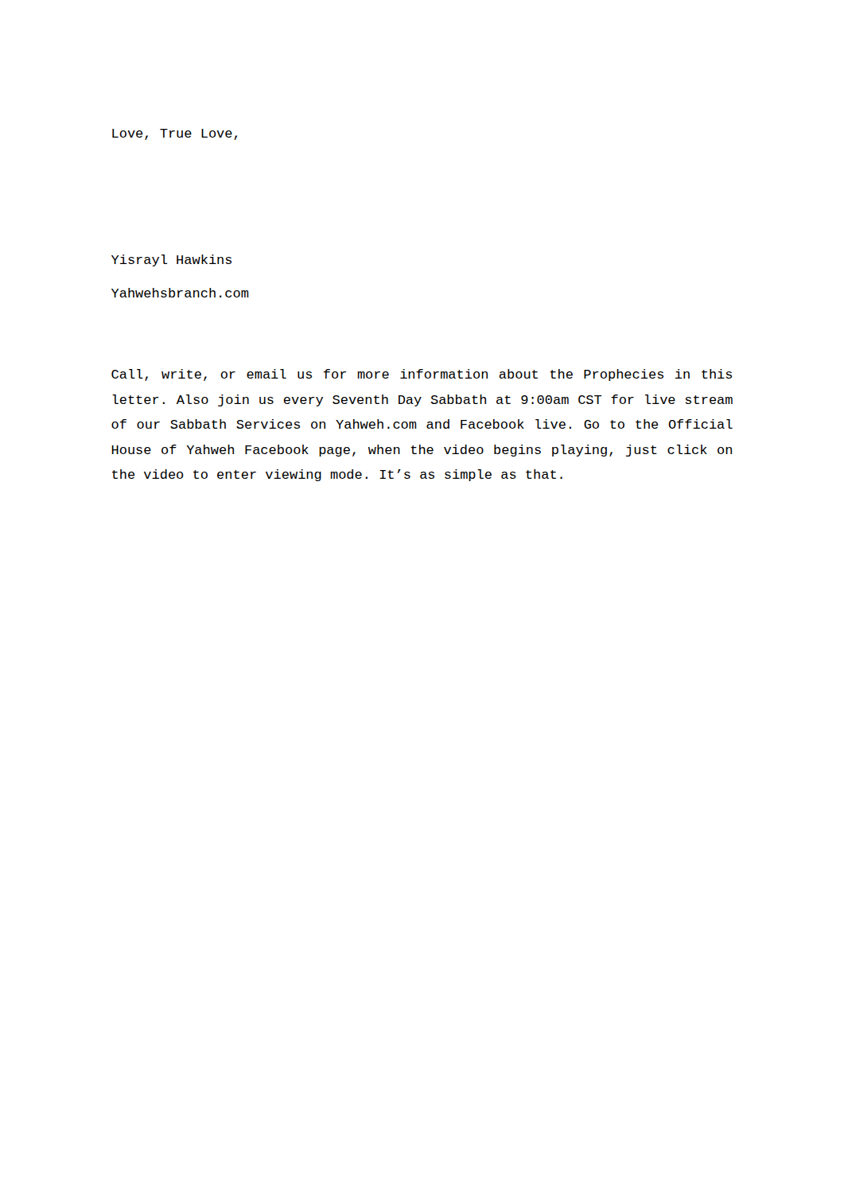Love, True Love,
Yisrayl Hawkins
Yahwehsbranch.com
Call, write, or email us for more information about the Prophecies in this letter. Also join us every Seventh Day Sabbath at 9:00am CST for live stream of our Sabbath Services on Yahweh.com and Facebook live. Go to the Official House of Yahweh Facebook page, when the video begins playing, just click on the video to enter viewing mode. It’s as simple as that.